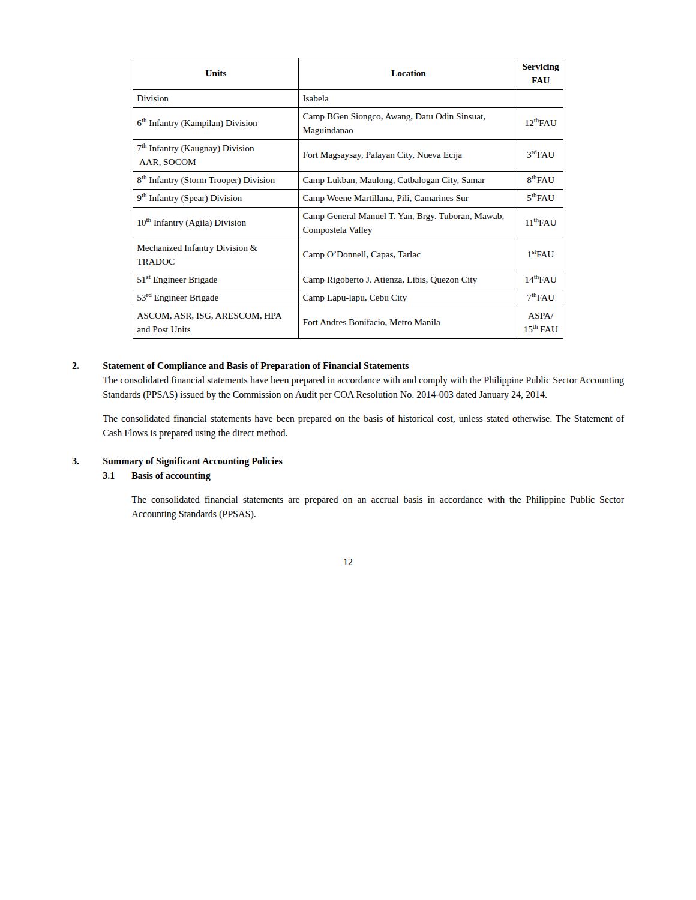| Units | Location | Servicing FAU |
| --- | --- | --- |
| Division | Isabela | |
| 6 th Infantry (Kampilan) Division | Camp BGen Siongco, Awang, Datu Odin Sinsuat, Maguindanao | 12 th FAU |
| 7 th Infantry (Kaugnay) Division AAR, SOCOM | Fort Magsaysay, Palayan City, Nueva Ecija | 3 rd FAU |
| 8 th Infantry (Storm Trooper) Division | Camp Lukban, Maulong, Catbalogan City, Samar | 8 th FAU |
| 9 th Infantry (Spear) Division | Camp Weene Martillana, Pili, Camarines Sur | 5 th FAU |
| 10 th Infantry (Agila) Division | Camp General Manuel T. Yan, Brgy. Tuboran, Mawab, Compostela Valley | 11 th FAU |
| Mechanized Infantry Division & TRADOC | Camp O’Donnell, Capas, Tarlac | 1 st FAU |
| 51 st Engineer Brigade | Camp Rigoberto J. Atienza, Libis, Quezon City | 14 th FAU |
| 53 rd Engineer Brigade | Camp Lapu-lapu, Cebu City | 7 th FAU |
| ASCOM, ASR, ISG, ARESCOM, HPA and Post Units | Fort Andres Bonifacio, Metro Manila | ASPA/ 15 th FAU |
2.
Statement of Compliance and Basis of Preparation of Financial Statements
The consolidated financial statements have been prepared in accordance with and comply with the Philippine Public Sector Accounting Standards (PPSAS) issued by the Commission on Audit per COA Resolution No. 2014-003 dated January 24, 2014.
The consolidated financial statements have been prepared on the basis of historical cost, unless stated otherwise. The Statement of Cash Flows is prepared using the direct method.
3.
Summary of Significant Accounting Policies
3.1
Basis of accounting
The consolidated financial statements are prepared on an accrual basis in accordance with the Philippine Public Sector Accounting Standards (PPSAS).
12